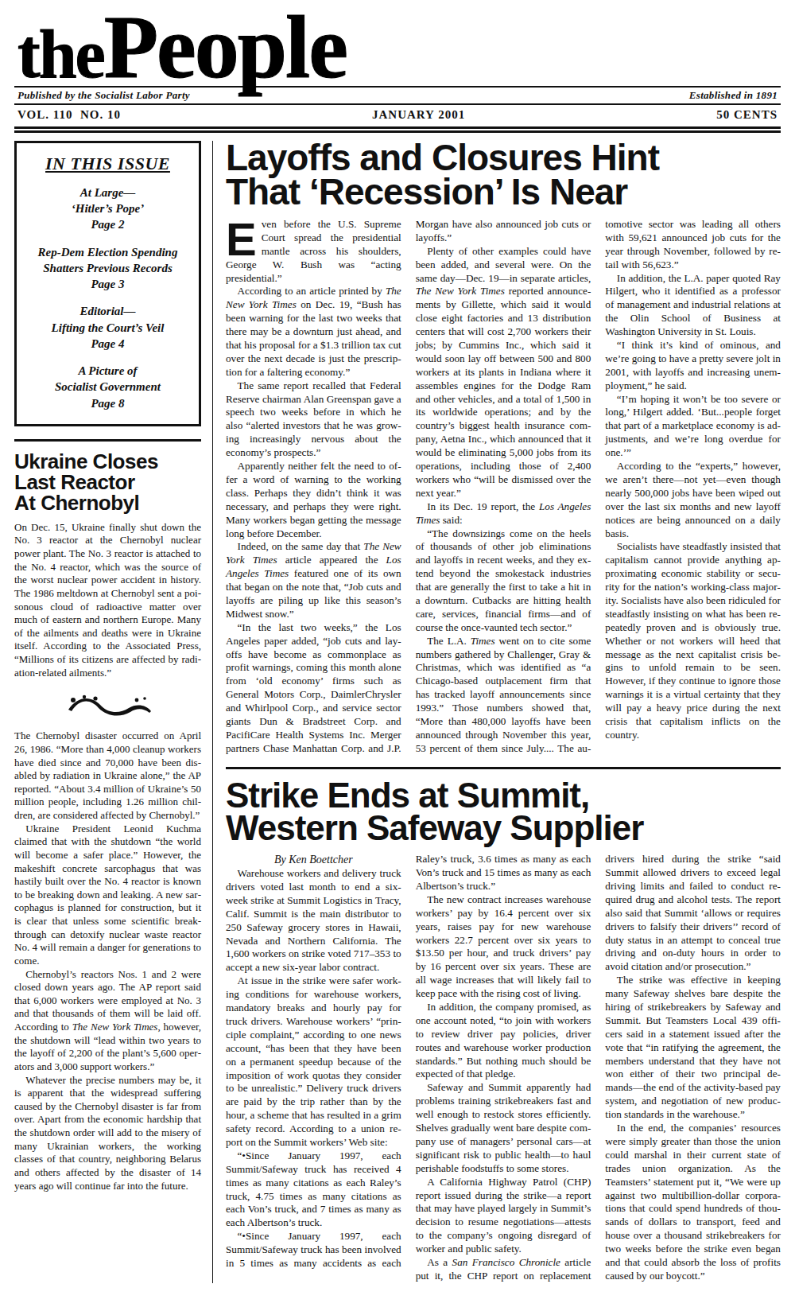the People
Published by the Socialist Labor Party Established in 1891
VOL. 110 NO. 10 JANUARY 2001 50 CENTS
IN THIS ISSUE
At Large—
‘Hitler’s Pope’
Page 2
Rep-Dem Election Spending
Shatters Previous Records
Page 3
Editorial—
Lifting the Court’s Veil
Page 4
A Picture of
Socialist Government
Page 8
Ukraine Closes
Last Reactor
At Chernobyl
On Dec. 15, Ukraine finally shut down the No. 3 reactor at the Chernobyl nuclear power plant. The No. 3 reactor is attached to the No. 4 reactor, which was the source of the worst nuclear power accident in history. The 1986 meltdown at Chernobyl sent a poisonous cloud of radioactive matter over much of eastern and northern Europe. Many of the ailments and deaths were in Ukraine itself. According to the Associated Press, “Millions of its citizens are affected by radiation-related ailments.”
The Chernobyl disaster occurred on April 26, 1986. “More than 4,000 cleanup workers have died since and 70,000 have been disabled by radiation in Ukraine alone,” the AP reported. “About 3.4 million of Ukraine’s 50 million people, including 1.26 million children, are considered affected by Chernobyl.”
Ukraine President Leonid Kuchma claimed that with the shutdown “the world will become a safer place.” However, the makeshift concrete sarcophagus that was hastily built over the No. 4 reactor is known to be breaking down and leaking. A new sarcophagus is planned for construction, but it is clear that unless some scientific breakthrough can detoxify nuclear waste reactor No. 4 will remain a danger for generations to come.
Chernobyl’s reactors Nos. 1 and 2 were closed down years ago. The AP report said that 6,000 workers were employed at No. 3 and that thousands of them will be laid off. According to The New York Times, however, the shutdown will “lead within two years to the layoff of 2,200 of the plant’s 5,600 operators and 3,000 support workers.”
Whatever the precise numbers may be, it is apparent that the widespread suffering caused by the Chernobyl disaster is far from over. Apart from the economic hardship that the shutdown order will add to the misery of many Ukrainian workers, the working classes of that country, neighboring Belarus and others affected by the disaster of 14 years ago will continue far into the future.
Layoffs and Closures Hint
That ‘Recession’ Is Near
Even before the U.S. Supreme Court spread the presidential mantle across his shoulders, George W. Bush was “acting presidential.”
According to an article printed by The New York Times on Dec. 19, “Bush has been warning for the last two weeks that there may be a downturn just ahead, and that his proposal for a $1.3 trillion tax cut over the next decade is just the prescription for a faltering economy.”
The same report recalled that Federal Reserve chairman Alan Greenspan gave a speech two weeks before in which he also “alerted investors that he was growing increasingly nervous about the economy’s prospects.”
Apparently neither felt the need to offer a word of warning to the working class. Perhaps they didn’t think it was necessary, and perhaps they were right. Many workers began getting the message long before December.
Indeed, on the same day that The New York Times article appeared the Los Angeles Times featured one of its own that began on the note that, “Job cuts and layoffs are piling up like this season’s Midwest snow.”
“In the last two weeks,” the Los Angeles paper added, “job cuts and layoffs have become as commonplace as profit warnings, coming this month alone from ‘old economy’ firms such as General Motors Corp., DaimlerChrysler and Whirlpool Corp., and service sector giants Dun & Bradstreet Corp. and PacifiCare Health Systems Inc. Merger partners Chase Manhattan Corp. and J.P. Morgan have also announced job cuts or layoffs.”
Plenty of other examples could have been added, and several were. On the same day—Dec. 19—in separate articles, The New York Times reported announcements by Gillette, which said it would close eight factories and 13 distribution centers that will cost 2,700 workers their jobs; by Cummins Inc., which said it would soon lay off between 500 and 800 workers at its plants in Indiana where it assembles engines for the Dodge Ram and other vehicles, and a total of 1,500 in its worldwide operations; and by the country’s biggest health insurance company, Aetna Inc., which announced that it would be eliminating 5,000 jobs from its operations, including those of 2,400 workers who “will be dismissed over the next year.”
In its Dec. 19 report, the Los Angeles Times said:
“The downsizings come on the heels of thousands of other job eliminations and layoffs in recent weeks, and they extend beyond the smokestack industries that are generally the first to take a hit in a downturn. Cutbacks are hitting health care, services, financial firms—and of course the once-vaunted tech sector.”
The L.A. Times went on to cite some numbers gathered by Challenger, Gray & Christmas, which was identified as “a Chicago-based outplacement firm that has tracked layoff announcements since 1993.” Those numbers showed that, “More than 480,000 layoffs have been announced through November this year, 53 percent of them since July.... The automotive sector was leading all others with 59,621 announced job cuts for the year through November, followed by retail with 56,623.”
In addition, the L.A. paper quoted Ray Hilgert, who it identified as a professor of management and industrial relations at the Olin School of Business at Washington University in St. Louis.
“I think it’s kind of ominous, and we’re going to have a pretty severe jolt in 2001, with layoffs and increasing unemployment,” he said.
“I’m hoping it won’t be too severe or long,’ Hilgert added. ‘But...people forget that part of a marketplace economy is adjustments, and we’re long overdue for one.’”
According to the “experts,” however, we aren’t there—not yet—even though nearly 500,000 jobs have been wiped out over the last six months and new layoff notices are being announced on a daily basis.
Socialists have steadfastly insisted that capitalism cannot provide anything approximating economic stability or security for the nation’s working-class majority. Socialists have also been ridiculed for steadfastly insisting on what has been repeatedly proven and is obviously true. Whether or not workers will heed that message as the next capitalist crisis begins to unfold remain to be seen. However, if they continue to ignore those warnings it is a virtual certainty that they will pay a heavy price during the next crisis that capitalism inflicts on the country.
Strike Ends at Summit,
Western Safeway Supplier
By Ken Boettcher
Warehouse workers and delivery truck drivers voted last month to end a six-week strike at Summit Logistics in Tracy, Calif. Summit is the main distributor to 250 Safeway grocery stores in Hawaii, Nevada and Northern California. The 1,600 workers on strike voted 717–353 to accept a new six-year labor contract.
At issue in the strike were safer working conditions for warehouse workers, mandatory breaks and hourly pay for truck drivers. Warehouse workers’ “principle complaint,” according to one news account, “has been that they have been on a permanent speedup because of the imposition of work quotas they consider to be unrealistic.” Delivery truck drivers are paid by the trip rather than by the hour, a scheme that has resulted in a grim safety record. According to a union report on the Summit workers’ Web site:
“•Since January 1997, each Summit/Safeway truck has received 4 times as many citations as each Raley’s truck, 4.75 times as many citations as each Von’s truck, and 7 times as many as each Albertson’s truck.
“•Since January 1997, each Summit/Safeway truck has been involved in 5 times as many accidents as each Raley’s truck, 3.6 times as many as each Von’s truck and 15 times as many as each Albertson’s truck.”
The new contract increases warehouse workers’ pay by 16.4 percent over six years, raises pay for new warehouse workers 22.7 percent over six years to $13.50 per hour, and truck drivers’ pay by 16 percent over six years. These are all wage increases that will likely fail to keep pace with the rising cost of living.
In addition, the company promised, as one account noted, “to join with workers to review driver pay policies, driver routes and warehouse worker production standards.” But nothing much should be expected of that pledge.
Safeway and Summit apparently had problems training strikebreakers fast and well enough to restock stores efficiently. Shelves gradually went bare despite company use of managers’ personal cars—at significant risk to public health—to haul perishable foodstuffs to some stores.
A California Highway Patrol (CHP) report issued during the strike—a report that may have played largely in Summit’s decision to resume negotiations—attests to the company’s ongoing disregard of worker and public safety.
As a San Francisco Chronicle article put it, the CHP report on replacement drivers hired during the strike “said Summit allowed drivers to exceed legal driving limits and failed to conduct required drug and alcohol tests. The report also said that Summit ‘allows or requires drivers to falsify their drivers’’ record of duty status in an attempt to conceal true driving and on-duty hours in order to avoid citation and/or prosecution.”
The strike was effective in keeping many Safeway shelves bare despite the hiring of strikebreakers by Safeway and Summit. But Teamsters Local 439 officers said in a statement issued after the vote that “in ratifying the agreement, the members understand that they have not won either of their two principal demands—the end of the activity-based pay system, and negotiation of new production standards in the warehouse.”
In the end, the companies’ resources were simply greater than those the union could marshal in their current state of trades union organization. As the Teamsters’ statement put it, “We were up against two multibillion-dollar corporations that could spend hundreds of thousands of dollars to transport, feed and house over a thousand strikebreakers for two weeks before the strike even began and that could absorb the loss of profits caused by our boycott.”